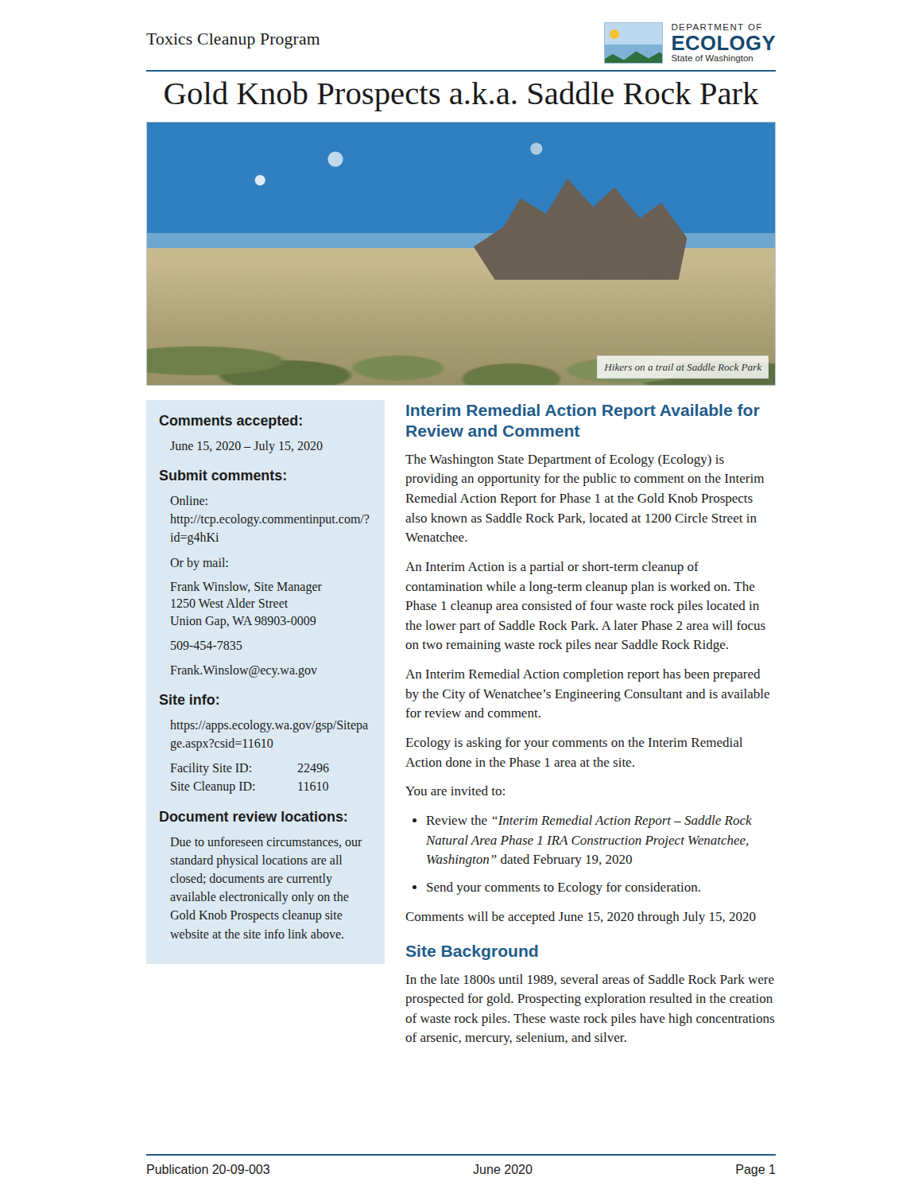Toxics Cleanup Program
DEPARTMENT OF ECOLOGY State of Washington
Gold Knob Prospects a.k.a. Saddle Rock Park
Hikers on a trail at Saddle Rock Park
Comments accepted:
June 15, 2020 – July 15, 2020
Submit comments:
Online:
http://tcp.ecology.commentinput.com/?id=g4hKi
Or by mail:
Frank Winslow, Site Manager
1250 West Alder Street
Union Gap, WA 98903-0009
509-454-7835
Frank.Winslow@ecy.wa.gov
Site info:
https://apps.ecology.wa.gov/gsp/Sitepage.aspx?csid=11610
Facility Site ID: 22496
Site Cleanup ID: 11610
Document review locations:
Due to unforeseen circumstances, our standard physical locations are all closed; documents are currently available electronically only on the Gold Knob Prospects cleanup site website at the site info link above.
Interim Remedial Action Report Available for Review and Comment
The Washington State Department of Ecology (Ecology) is providing an opportunity for the public to comment on the Interim Remedial Action Report for Phase 1 at the Gold Knob Prospects also known as Saddle Rock Park, located at 1200 Circle Street in Wenatchee.
An Interim Action is a partial or short-term cleanup of contamination while a long-term cleanup plan is worked on. The Phase 1 cleanup area consisted of four waste rock piles located in the lower part of Saddle Rock Park. A later Phase 2 area will focus on two remaining waste rock piles near Saddle Rock Ridge.
An Interim Remedial Action completion report has been prepared by the City of Wenatchee’s Engineering Consultant and is available for review and comment.
Ecology is asking for your comments on the Interim Remedial Action done in the Phase 1 area at the site.
You are invited to:
Review the “Interim Remedial Action Report – Saddle Rock Natural Area Phase 1 IRA Construction Project Wenatchee, Washington” dated February 19, 2020
Send your comments to Ecology for consideration.
Comments will be accepted June 15, 2020 through July 15, 2020
Site Background
In the late 1800s until 1989, several areas of Saddle Rock Park were prospected for gold. Prospecting exploration resulted in the creation of waste rock piles. These waste rock piles have high concentrations of arsenic, mercury, selenium, and silver.
Publication 20-09-003 June 2020 Page 1